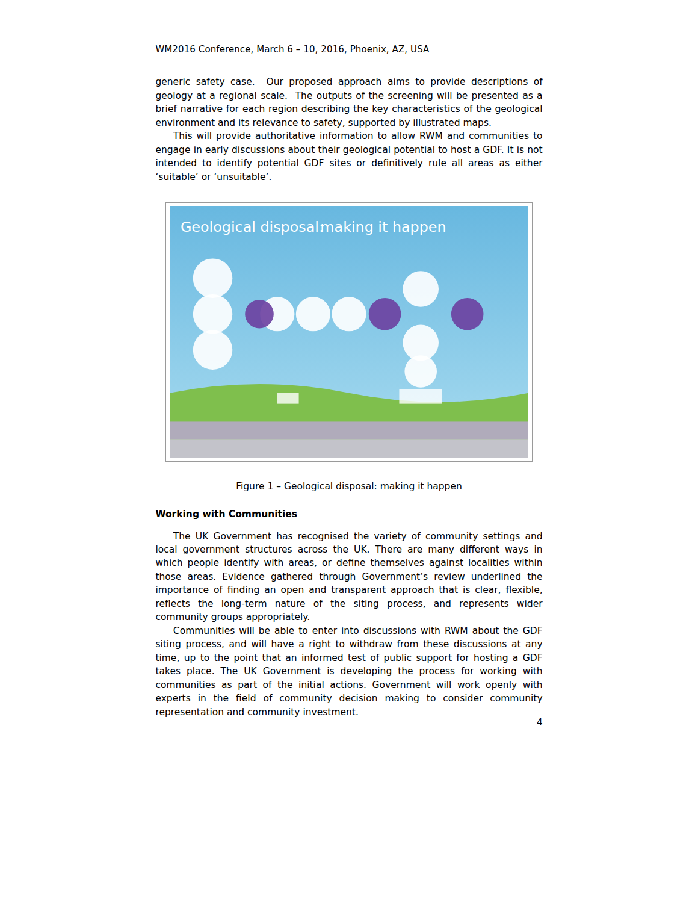WM2016 Conference, March 6 – 10, 2016, Phoenix, AZ, USA
generic safety case. Our proposed approach aims to provide descriptions of geology at a regional scale. The outputs of the screening will be presented as a brief narrative for each region describing the key characteristics of the geological environment and its relevance to safety, supported by illustrated maps.
This will provide authoritative information to allow RWM and communities to engage in early discussions about their geological potential to host a GDF. It is not intended to identify potential GDF sites or definitively rule all areas as either ‘suitable’ or ‘unsuitable’.
Figure 1 – Geological disposal: making it happen
Working with Communities
The UK Government has recognised the variety of community settings and local government structures across the UK. There are many different ways in which people identify with areas, or define themselves against localities within those areas. Evidence gathered through Government’s review underlined the importance of finding an open and transparent approach that is clear, flexible, reflects the long-term nature of the siting process, and represents wider community groups appropriately.
Communities will be able to enter into discussions with RWM about the GDF siting process, and will have a right to withdraw from these discussions at any time, up to the point that an informed test of public support for hosting a GDF takes place. The UK Government is developing the process for working with communities as part of the initial actions. Government will work openly with experts in the field of community decision making to consider community representation and community investment.
4